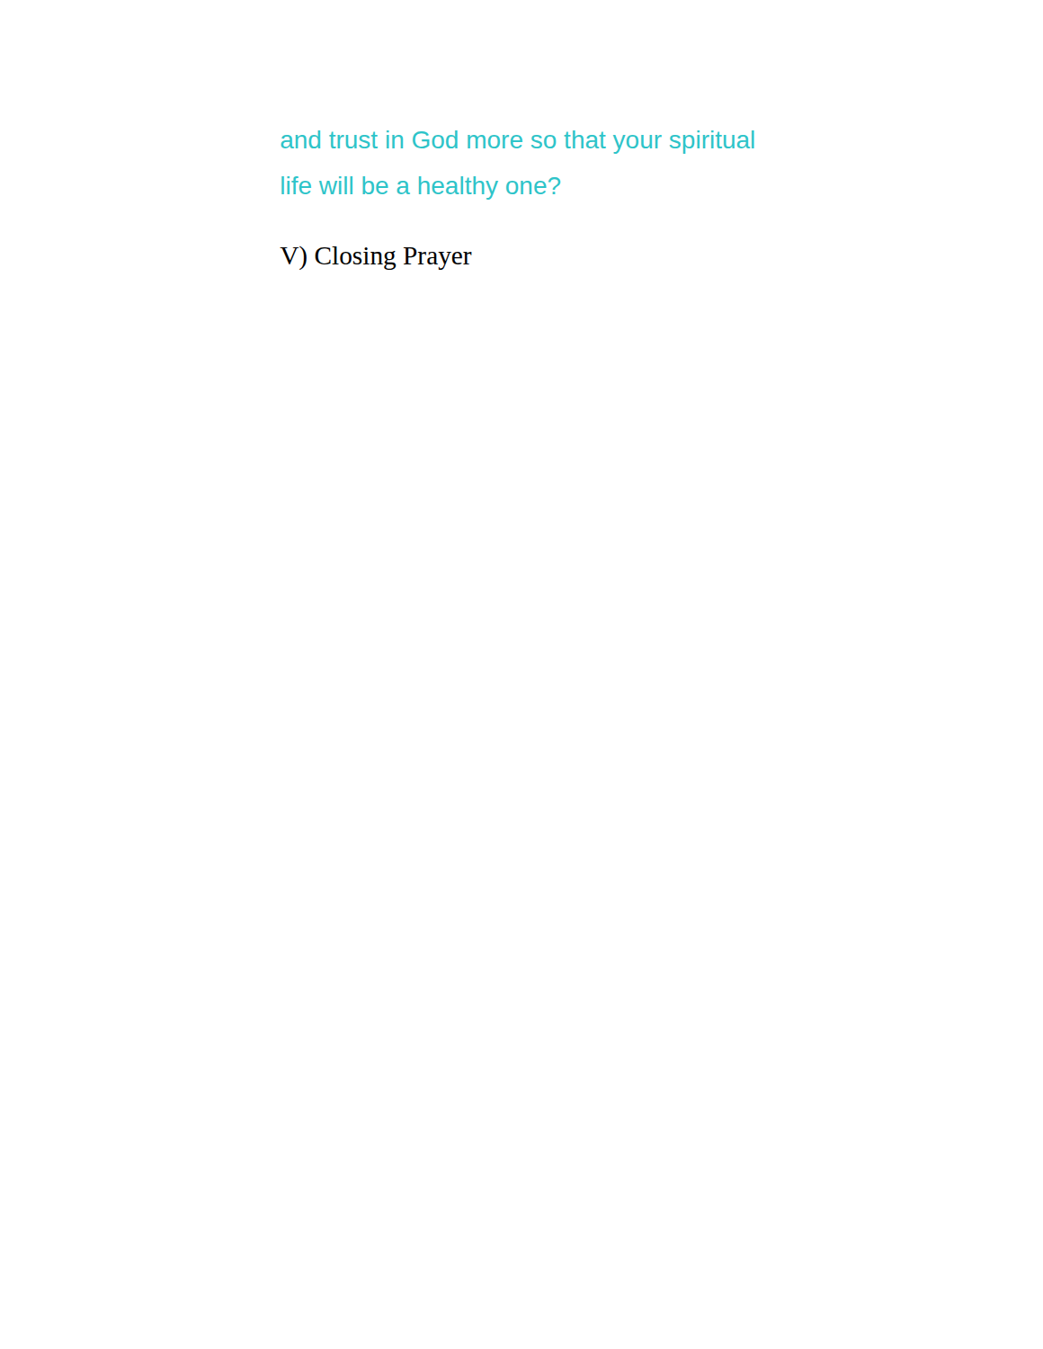and trust in God more so that your spiritual life will be a healthy one?
V) Closing Prayer